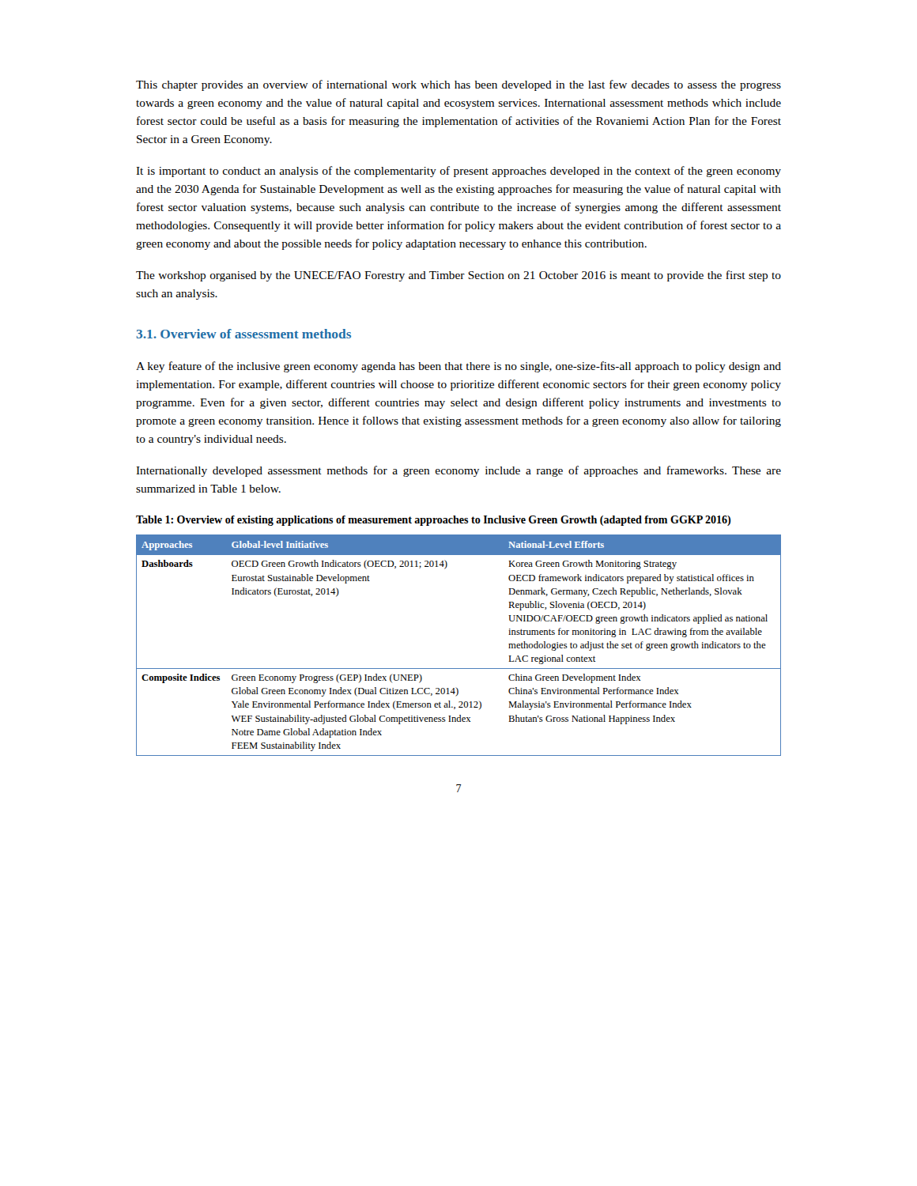This chapter provides an overview of international work which has been developed in the last few decades to assess the progress towards a green economy and the value of natural capital and ecosystem services. International assessment methods which include forest sector could be useful as a basis for measuring the implementation of activities of the Rovaniemi Action Plan for the Forest Sector in a Green Economy.
It is important to conduct an analysis of the complementarity of present approaches developed in the context of the green economy and the 2030 Agenda for Sustainable Development as well as the existing approaches for measuring the value of natural capital with forest sector valuation systems, because such analysis can contribute to the increase of synergies among the different assessment methodologies. Consequently it will provide better information for policy makers about the evident contribution of forest sector to a green economy and about the possible needs for policy adaptation necessary to enhance this contribution.
The workshop organised by the UNECE/FAO Forestry and Timber Section on 21 October 2016 is meant to provide the first step to such an analysis.
3.1. Overview of assessment methods
A key feature of the inclusive green economy agenda has been that there is no single, one-size-fits-all approach to policy design and implementation. For example, different countries will choose to prioritize different economic sectors for their green economy policy programme. Even for a given sector, different countries may select and design different policy instruments and investments to promote a green economy transition. Hence it follows that existing assessment methods for a green economy also allow for tailoring to a country's individual needs.
Internationally developed assessment methods for a green economy include a range of approaches and frameworks. These are summarized in Table 1 below.
Table 1: Overview of existing applications of measurement approaches to Inclusive Green Growth (adapted from GGKP 2016)
| Approaches | Global-level Initiatives | National-Level Efforts |
| --- | --- | --- |
| Dashboards | OECD Green Growth Indicators (OECD, 2011; 2014) Eurostat Sustainable Development Indicators (Eurostat, 2014) | Korea Green Growth Monitoring Strategy OECD framework indicators prepared by statistical offices in Denmark, Germany, Czech Republic, Netherlands, Slovak Republic, Slovenia (OECD, 2014) UNIDO/CAF/OECD green growth indicators applied as national instruments for monitoring in LAC drawing from the available methodologies to adjust the set of green growth indicators to the LAC regional context |
| Composite Indices | Green Economy Progress (GEP) Index (UNEP) Global Green Economy Index (Dual Citizen LCC, 2014) Yale Environmental Performance Index (Emerson et al., 2012) WEF Sustainability-adjusted Global Competitiveness Index Notre Dame Global Adaptation Index FEEM Sustainability Index | China Green Development Index China's Environmental Performance Index Malaysia's Environmental Performance Index Bhutan's Gross National Happiness Index |
7